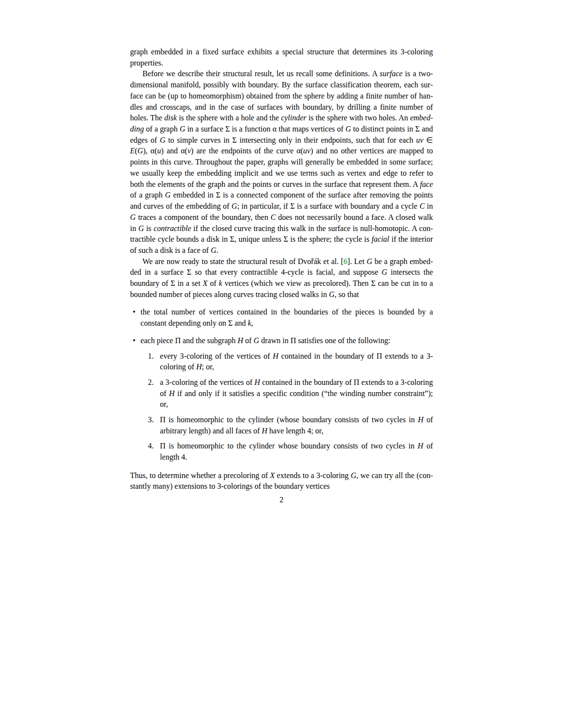graph embedded in a fixed surface exhibits a special structure that determines its 3-coloring properties.
Before we describe their structural result, let us recall some definitions. A surface is a two-dimensional manifold, possibly with boundary. By the surface classification theorem, each surface can be (up to homeomorphism) obtained from the sphere by adding a finite number of handles and crosscaps, and in the case of surfaces with boundary, by drilling a finite number of holes. The disk is the sphere with a hole and the cylinder is the sphere with two holes. An embedding of a graph G in a surface Σ is a function α that maps vertices of G to distinct points in Σ and edges of G to simple curves in Σ intersecting only in their endpoints, such that for each uv ∈ E(G), α(u) and α(v) are the endpoints of the curve α(uv) and no other vertices are mapped to points in this curve. Throughout the paper, graphs will generally be embedded in some surface; we usually keep the embedding implicit and we use terms such as vertex and edge to refer to both the elements of the graph and the points or curves in the surface that represent them. A face of a graph G embedded in Σ is a connected component of the surface after removing the points and curves of the embedding of G; in particular, if Σ is a surface with boundary and a cycle C in G traces a component of the boundary, then C does not necessarily bound a face. A closed walk in G is contractible if the closed curve tracing this walk in the surface is null-homotopic. A contractible cycle bounds a disk in Σ, unique unless Σ is the sphere; the cycle is facial if the interior of such a disk is a face of G.
We are now ready to state the structural result of Dvořák et al. [6]. Let G be a graph embedded in a surface Σ so that every contractible 4-cycle is facial, and suppose G intersects the boundary of Σ in a set X of k vertices (which we view as precolored). Then Σ can be cut in to a bounded number of pieces along curves tracing closed walks in G, so that
the total number of vertices contained in the boundaries of the pieces is bounded by a constant depending only on Σ and k,
each piece Π and the subgraph H of G drawn in Π satisfies one of the following:
every 3-coloring of the vertices of H contained in the boundary of Π extends to a 3-coloring of H; or,
a 3-coloring of the vertices of H contained in the boundary of Π extends to a 3-coloring of H if and only if it satisfies a specific condition (“the winding number constraint”); or,
Π is homeomorphic to the cylinder (whose boundary consists of two cycles in H of arbitrary length) and all faces of H have length 4; or,
Π is homeomorphic to the cylinder whose boundary consists of two cycles in H of length 4.
Thus, to determine whether a precoloring of X extends to a 3-coloring G, we can try all the (constantly many) extensions to 3-colorings of the boundary vertices
2